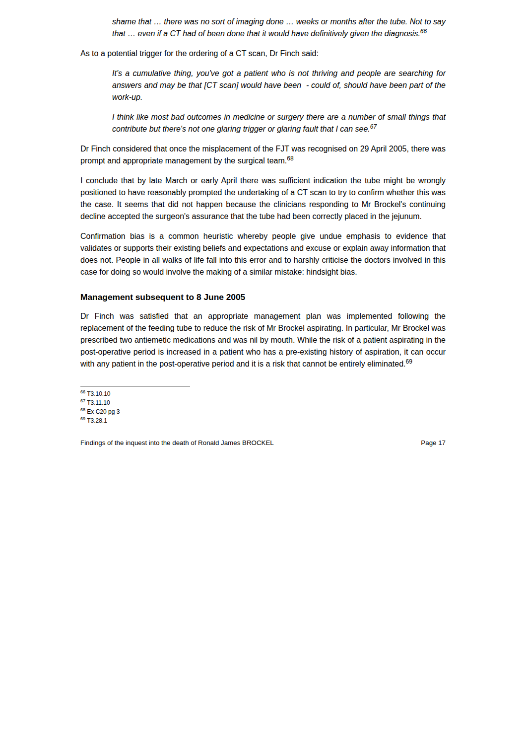shame that … there was no sort of imaging done … weeks or months after the tube. Not to say that … even if a CT had of been done that it would have definitively given the diagnosis.66
As to a potential trigger for the ordering of a CT scan, Dr Finch said:
It's a cumulative thing, you've got a patient who is not thriving and people are searching for answers and may be that [CT scan] would have been - could of, should have been part of the work-up.
I think like most bad outcomes in medicine or surgery there are a number of small things that contribute but there's not one glaring trigger or glaring fault that I can see.67
Dr Finch considered that once the misplacement of the FJT was recognised on 29 April 2005, there was prompt and appropriate management by the surgical team.68
I conclude that by late March or early April there was sufficient indication the tube might be wrongly positioned to have reasonably prompted the undertaking of a CT scan to try to confirm whether this was the case. It seems that did not happen because the clinicians responding to Mr Brockel's continuing decline accepted the surgeon's assurance that the tube had been correctly placed in the jejunum.
Confirmation bias is a common heuristic whereby people give undue emphasis to evidence that validates or supports their existing beliefs and expectations and excuse or explain away information that does not. People in all walks of life fall into this error and to harshly criticise the doctors involved in this case for doing so would involve the making of a similar mistake: hindsight bias.
Management subsequent to 8 June 2005
Dr Finch was satisfied that an appropriate management plan was implemented following the replacement of the feeding tube to reduce the risk of Mr Brockel aspirating. In particular, Mr Brockel was prescribed two antiemetic medications and was nil by mouth. While the risk of a patient aspirating in the post-operative period is increased in a patient who has a pre-existing history of aspiration, it can occur with any patient in the post-operative period and it is a risk that cannot be entirely eliminated.69
66 T3.10.10
67 T3.11.10
68 Ex C20 pg 3
69 T3.28.1
Findings of the inquest into the death of Ronald James BROCKEL Page 17